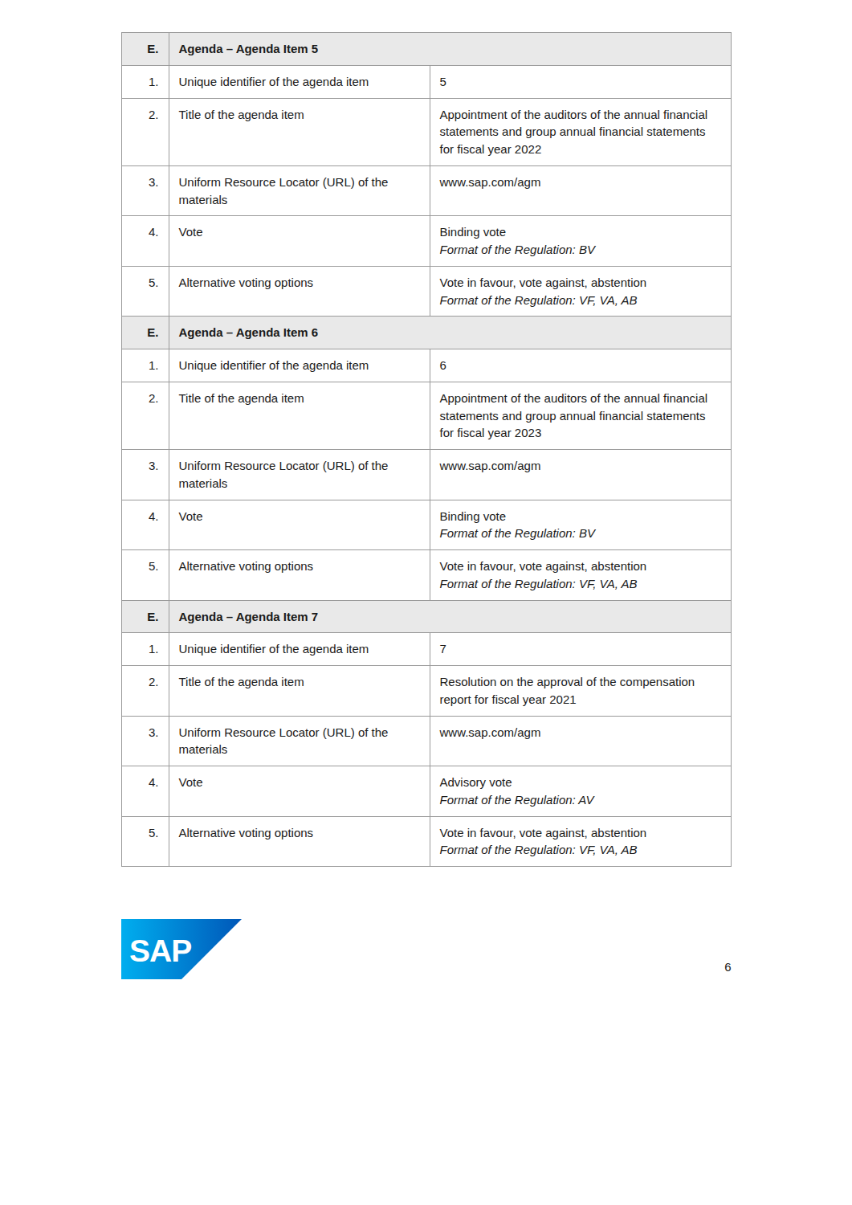| E. | Agenda – Agenda Item 5 |
| 1. | Unique identifier of the agenda item | 5 |
| 2. | Title of the agenda item | Appointment of the auditors of the annual financial statements and group annual financial statements for fiscal year 2022 |
| 3. | Uniform Resource Locator (URL) of the materials | www.sap.com/agm |
| 4. | Vote | Binding vote Format of the Regulation: BV |
| 5. | Alternative voting options | Vote in favour, vote against, abstention Format of the Regulation: VF, VA, AB |
| E. | Agenda – Agenda Item 6 |
| 1. | Unique identifier of the agenda item | 6 |
| 2. | Title of the agenda item | Appointment of the auditors of the annual financial statements and group annual financial statements for fiscal year 2023 |
| 3. | Uniform Resource Locator (URL) of the materials | www.sap.com/agm |
| 4. | Vote | Binding vote Format of the Regulation: BV |
| 5. | Alternative voting options | Vote in favour, vote against, abstention Format of the Regulation: VF, VA, AB |
| E. | Agenda – Agenda Item 7 |
| 1. | Unique identifier of the agenda item | 7 |
| 2. | Title of the agenda item | Resolution on the approval of the compensation report for fiscal year 2021 |
| 3. | Uniform Resource Locator (URL) of the materials | www.sap.com/agm |
| 4. | Vote | Advisory vote Format of the Regulation: AV |
| 5. | Alternative voting options | Vote in favour, vote against, abstention Format of the Regulation: VF, VA, AB |
SAP
6